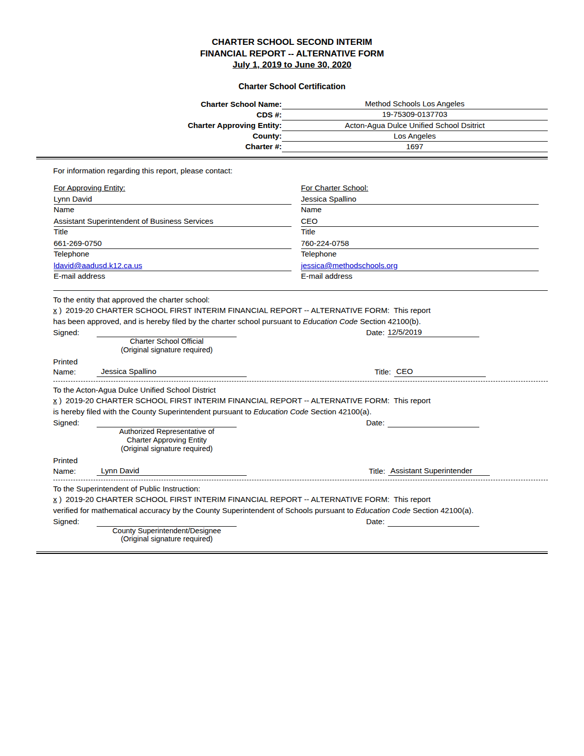CHARTER SCHOOL SECOND INTERIM
FINANCIAL REPORT -- ALTERNATIVE FORM
July 1, 2019 to June 30, 2020
Charter School Certification
| Charter School Name: | Method Schools Los Angeles |
| CDS #: | 19-75309-0137703 |
| Charter Approving Entity: | Acton-Agua Dulce Unified School Dsitrict |
| County: | Los Angeles |
| Charter #: | 1697 |
For information regarding this report, please contact:
| For Approving Entity: Lynn David Name Assistant Superintendent of Business Services Title 661-269-0750 Telephone ldavid@aadusd.k12.ca.us E-mail address | For Charter School: Jessica Spallino Name CEO Title 760-224-0758 Telephone jessica@methodschools.org E-mail address |
To the entity that approved the charter school:
x ) 2019-20 CHARTER SCHOOL FIRST INTERIM FINANCIAL REPORT -- ALTERNATIVE FORM: This report
has been approved, and is hereby filed by the charter school pursuant to Education Code Section 42100(b).
| Signed: | | Date: | 12/5/2019 |
| | Charter School Official | | |
| | (Original signature required) | | |
| Printed | | | |
| Name: | Jessica Spallino | Title: | CEO |
To the Acton-Agua Dulce Unified School District
x ) 2019-20 CHARTER SCHOOL FIRST INTERIM FINANCIAL REPORT -- ALTERNATIVE FORM: This report
is hereby filed with the County Superintendent pursuant to Education Code Section 42100(a).
| Signed: | | Date: | |
| | Authorized Representative of | | |
| | Charter Approving Entity | | |
| | (Original signature required) | | |
| Printed | | | |
| Name: | Lynn David | Title: | Assistant Superintender |
To the Superintendent of Public Instruction:
x ) 2019-20 CHARTER SCHOOL FIRST INTERIM FINANCIAL REPORT -- ALTERNATIVE FORM: This report
verified for mathematical accuracy by the County Superintendent of Schools pursuant to Education Code Section 42100(a).
| Signed: | | Date: | |
| | County Superintendent/Designee | | |
| | (Original signature required) | | |